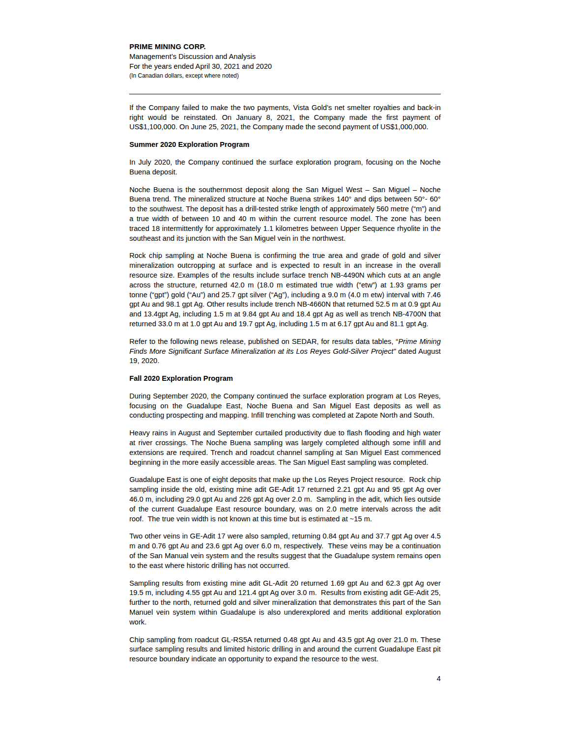PRIME MINING CORP.
Management’s Discussion and Analysis
For the years ended April 30, 2021 and 2020
(In Canadian dollars, except where noted)
If the Company failed to make the two payments, Vista Gold’s net smelter royalties and back-in right would be reinstated. On January 8, 2021, the Company made the first payment of US$1,100,000. On June 25, 2021, the Company made the second payment of US$1,000,000.
Summer 2020 Exploration Program
In July 2020, the Company continued the surface exploration program, focusing on the Noche Buena deposit.
Noche Buena is the southernmost deposit along the San Miguel West – San Miguel – Noche Buena trend. The mineralized structure at Noche Buena strikes 140° and dips between 50°- 60° to the southwest. The deposit has a drill-tested strike length of approximately 560 metre (“m”) and a true width of between 10 and 40 m within the current resource model. The zone has been traced 18 intermittently for approximately 1.1 kilometres between Upper Sequence rhyolite in the southeast and its junction with the San Miguel vein in the northwest.
Rock chip sampling at Noche Buena is confirming the true area and grade of gold and silver mineralization outcropping at surface and is expected to result in an increase in the overall resource size. Examples of the results include surface trench NB-4490N which cuts at an angle across the structure, returned 42.0 m (18.0 m estimated true width (“etw”) at 1.93 grams per tonne (“gpt”) gold (“Au”) and 25.7 gpt silver (“Ag”), including a 9.0 m (4.0 m etw) interval with 7.46 gpt Au and 98.1 gpt Ag. Other results include trench NB-4660N that returned 52.5 m at 0.9 gpt Au and 13.4gpt Ag, including 1.5 m at 9.84 gpt Au and 18.4 gpt Ag as well as trench NB-4700N that returned 33.0 m at 1.0 gpt Au and 19.7 gpt Ag, including 1.5 m at 6.17 gpt Au and 81.1 gpt Ag.
Refer to the following news release, published on SEDAR, for results data tables, “Prime Mining Finds More Significant Surface Mineralization at its Los Reyes Gold-Silver Project” dated August 19, 2020.
Fall 2020 Exploration Program
During September 2020, the Company continued the surface exploration program at Los Reyes, focusing on the Guadalupe East, Noche Buena and San Miguel East deposits as well as conducting prospecting and mapping. Infill trenching was completed at Zapote North and South.
Heavy rains in August and September curtailed productivity due to flash flooding and high water at river crossings. The Noche Buena sampling was largely completed although some infill and extensions are required. Trench and roadcut channel sampling at San Miguel East commenced beginning in the more easily accessible areas. The San Miguel East sampling was completed.
Guadalupe East is one of eight deposits that make up the Los Reyes Project resource. Rock chip sampling inside the old, existing mine adit GE-Adit 17 returned 2.21 gpt Au and 95 gpt Ag over 46.0 m, including 29.0 gpt Au and 226 gpt Ag over 2.0 m. Sampling in the adit, which lies outside of the current Guadalupe East resource boundary, was on 2.0 metre intervals across the adit roof. The true vein width is not known at this time but is estimated at ~15 m.
Two other veins in GE-Adit 17 were also sampled, returning 0.84 gpt Au and 37.7 gpt Ag over 4.5 m and 0.76 gpt Au and 23.6 gpt Ag over 6.0 m, respectively. These veins may be a continuation of the San Manual vein system and the results suggest that the Guadalupe system remains open to the east where historic drilling has not occurred.
Sampling results from existing mine adit GL-Adit 20 returned 1.69 gpt Au and 62.3 gpt Ag over 19.5 m, including 4.55 gpt Au and 121.4 gpt Ag over 3.0 m. Results from existing adit GE-Adit 25, further to the north, returned gold and silver mineralization that demonstrates this part of the San Manuel vein system within Guadalupe is also underexplored and merits additional exploration work.
Chip sampling from roadcut GL-RS5A returned 0.48 gpt Au and 43.5 gpt Ag over 21.0 m. These surface sampling results and limited historic drilling in and around the current Guadalupe East pit resource boundary indicate an opportunity to expand the resource to the west.
4